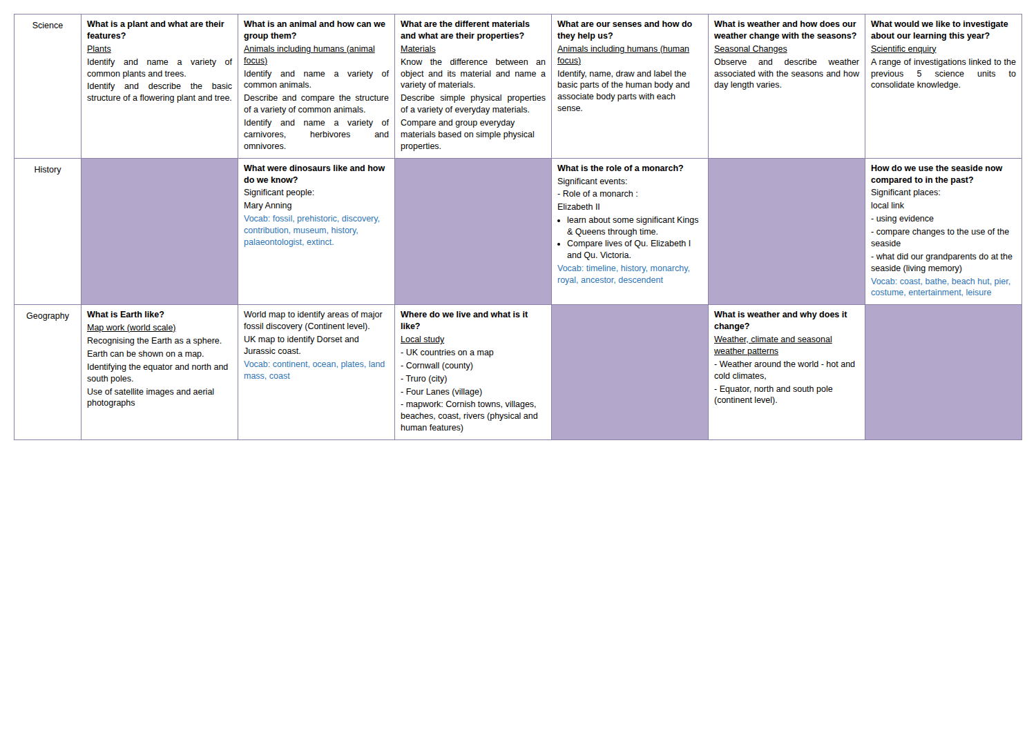| Science | What is a plant and what are their features? Plants Identify and name a variety of common plants and trees. Identify and describe the basic structure of a flowering plant and tree. | What is an animal and how can we group them? Animals including humans (animal focus) Identify and name a variety of common animals. Describe and compare the structure of a variety of common animals. Identify and name a variety of carnivores, herbivores and omnivores. | What are the different materials and what are their properties? Materials Know the difference between an object and its material and name a variety of materials. Describe simple physical properties of a variety of everyday materials. Compare and group everyday materials based on simple physical properties. | What are our senses and how do they help us? Animals including humans (human focus) Identify, name, draw and label the basic parts of the human body and associate body parts with each sense. | What is weather and how does our weather change with the seasons? Seasonal Changes Observe and describe weather associated with the seasons and how day length varies. | What would we like to investigate about our learning this year? Scientific enquiry A range of investigations linked to the previous 5 science units to consolidate knowledge. |
| History | | What were dinosaurs like and how do we know? Significant people: Mary Anning Vocab: fossil, prehistoric, discovery, contribution, museum, history, palaeontologist, extinct. | | What is the role of a monarch? Significant events: - Role of a monarch : Elizabeth II learn about some significant Kings & Queens through time. Compare lives of Qu. Elizabeth I and Qu. Victoria. Vocab: timeline, history, monarchy, royal, ancestor, descendent | | How do we use the seaside now compared to in the past? Significant places: local link - using evidence - compare changes to the use of the seaside - what did our grandparents do at the seaside (living memory) Vocab: coast, bathe, beach hut, pier, costume, entertainment, leisure |
| Geography | What is Earth like? Map work (world scale) Recognising the Earth as a sphere. Earth can be shown on a map. Identifying the equator and north and south poles. Use of satellite images and aerial photographs | World map to identify areas of major fossil discovery (Continent level). UK map to identify Dorset and Jurassic coast. Vocab: continent, ocean, plates, land mass, coast | Where do we live and what is it like? Local study - UK countries on a map - Cornwall (county) - Truro (city) - Four Lanes (village) - mapwork: Cornish towns, villages, beaches, coast, rivers (physical and human features) | | What is weather and why does it change? Weather, climate and seasonal weather patterns - Weather around the world - hot and cold climates, - Equator, north and south pole (continent level). | |